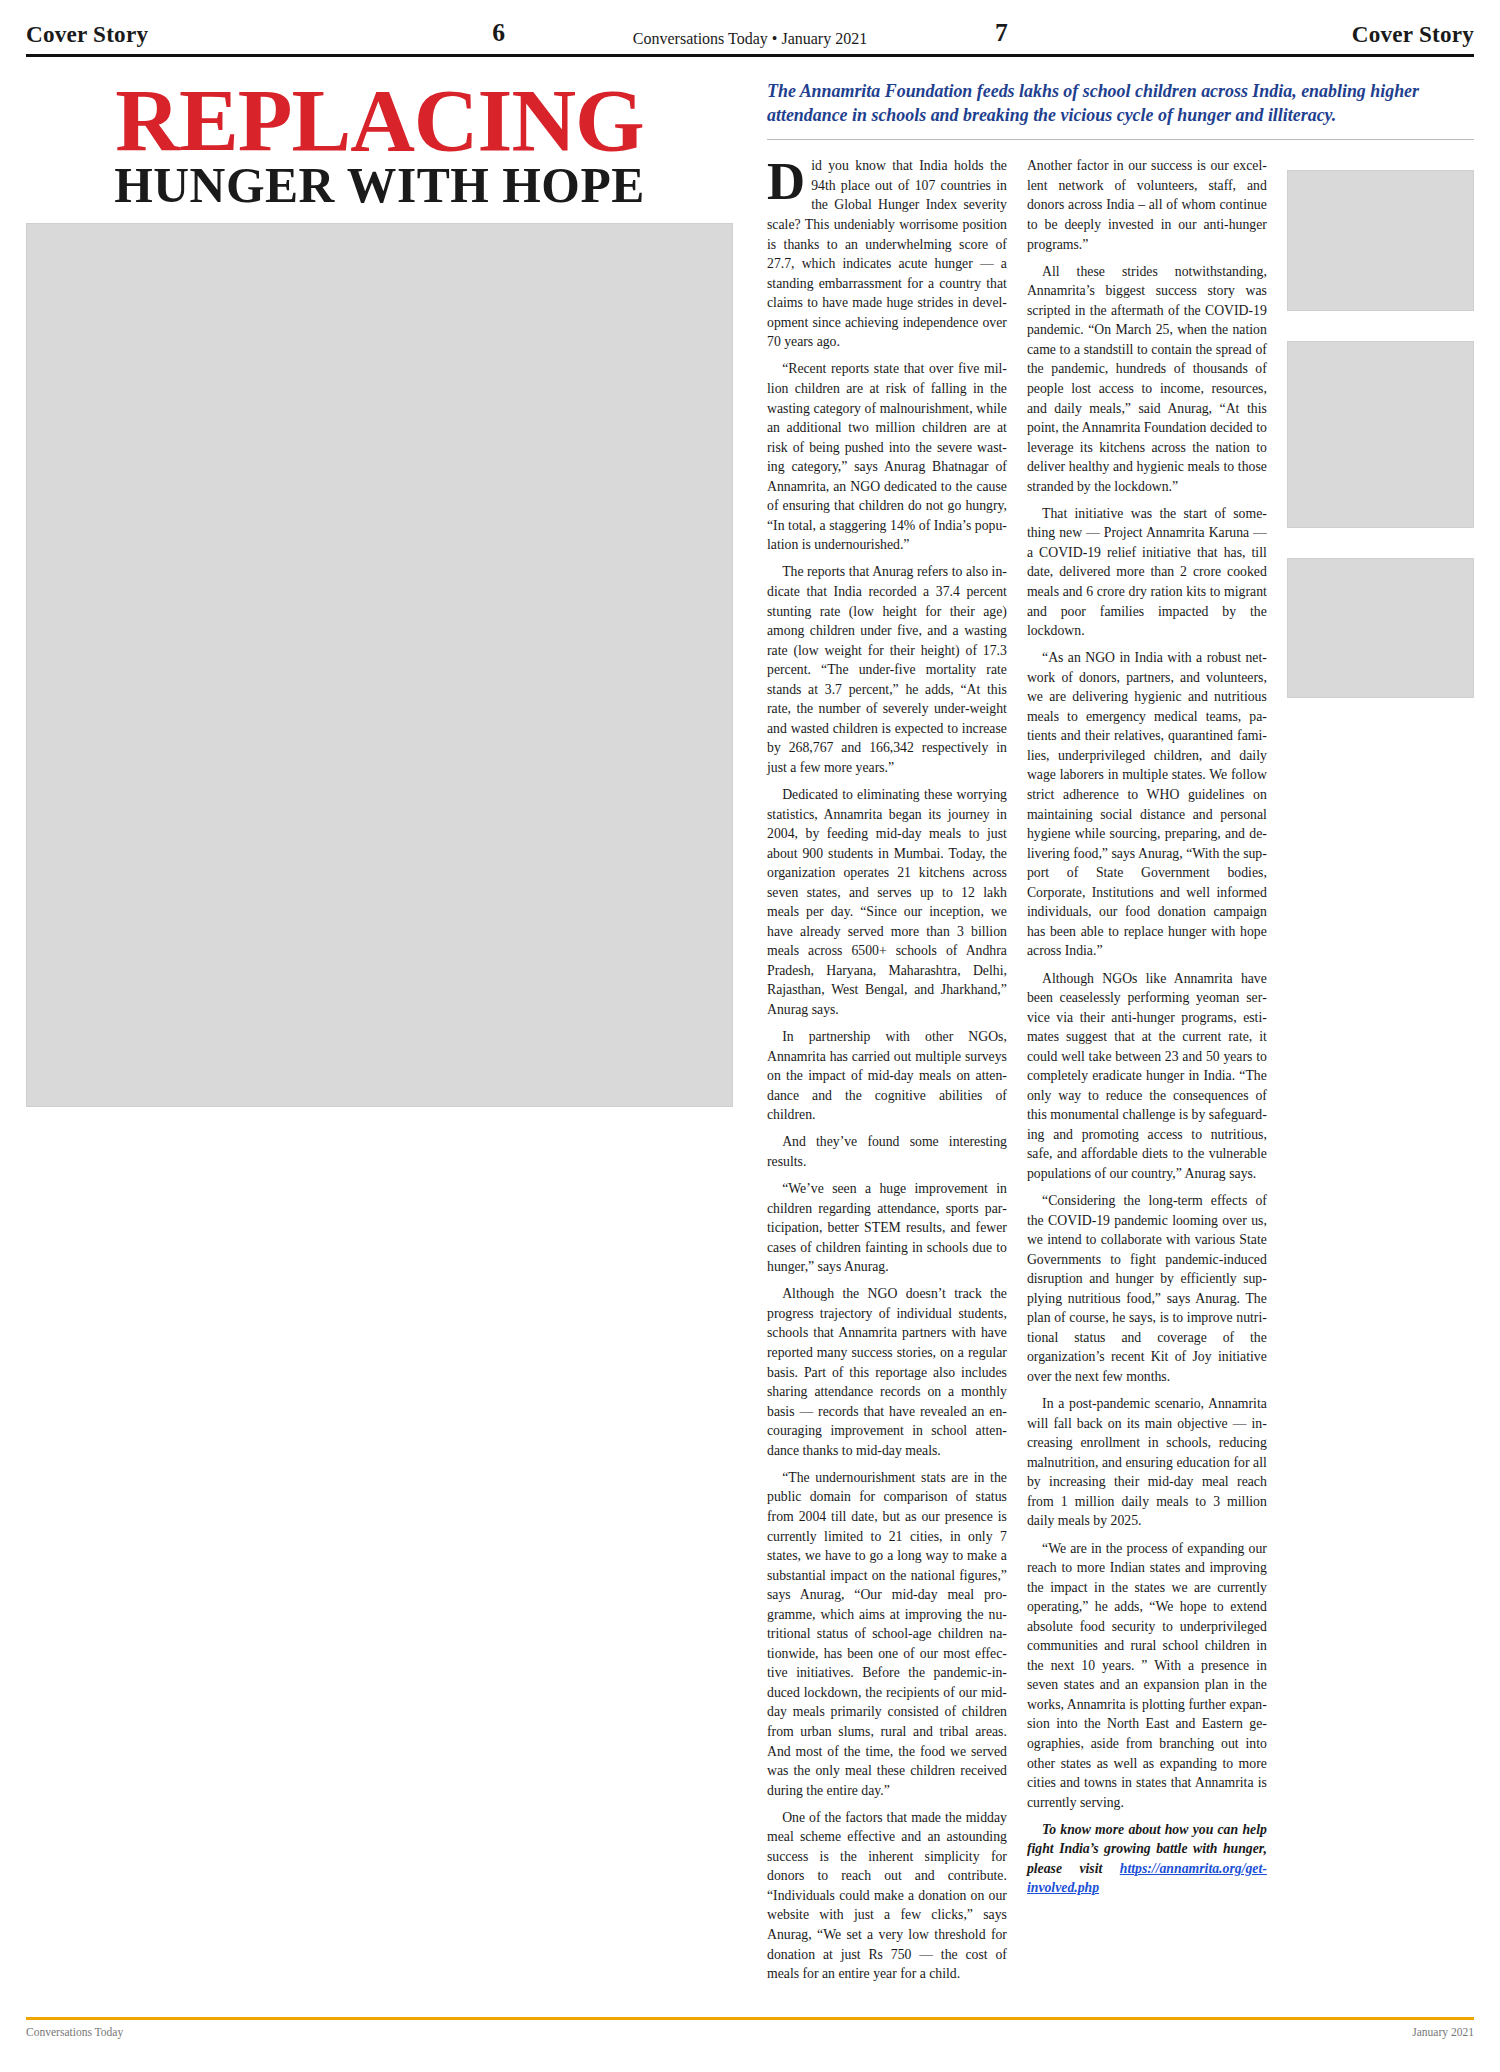Cover Story
6
Conversations Today • January 2021
7
Cover Story
REPLACING HUNGER WITH HOPE
The Annamrita Foundation feeds lakhs of school children across India, enabling higher attendance in schools and breaking the vicious cycle of hunger and illiteracy.
Did you know that India holds the 94th place out of 107 countries in the Global Hunger Index severity scale? This undeniably worrisome position is thanks to an underwhelming score of 27.7, which indicates acute hunger — a standing embarrassment for a country that claims to have made huge strides in development since achieving independence over 70 years ago.
“Recent reports state that over five million children are at risk of falling in the wasting category of malnourishment, while an additional two million children are at risk of being pushed into the severe wasting category,” says Anurag Bhatnagar of Annamrita, an NGO dedicated to the cause of ensuring that children do not go hungry, “In total, a staggering 14% of India’s population is undernourished.”
The reports that Anurag refers to also indicate that India recorded a 37.4 percent stunting rate (low height for their age) among children under five, and a wasting rate (low weight for their height) of 17.3 percent. “The under-five mortality rate stands at 3.7 percent,” he adds, “At this rate, the number of severely under-weight and wasted children is expected to increase by 268,767 and 166,342 respectively in just a few more years.”
Dedicated to eliminating these worrying statistics, Annamrita began its journey in 2004, by feeding mid-day meals to just about 900 students in Mumbai. Today, the organization operates 21 kitchens across seven states, and serves up to 12 lakh meals per day. “Since our inception, we have already served more than 3 billion meals across 6500+ schools of Andhra Pradesh, Haryana, Maharashtra, Delhi, Rajasthan, West Bengal, and Jharkhand,” Anurag says.
In partnership with other NGOs, Annamrita has carried out multiple surveys on the impact of mid-day meals on attendance and the cognitive abilities of children.
And they’ve found some interesting results.
“We’ve seen a huge improvement in children regarding attendance, sports participation, better STEM results, and fewer cases of children fainting in schools due to hunger,” says Anurag.
Although the NGO doesn’t track the progress trajectory of individual students, schools that Annamrita partners with have reported many success stories, on a regular basis. Part of this reportage also includes sharing attendance records on a monthly basis — records that have revealed an encouraging improvement in school attendance thanks to mid-day meals.
“The undernourishment stats are in the public domain for comparison of status from 2004 till date, but as our presence is currently limited to 21 cities, in only 7 states, we have to go a long way to make a substantial impact on the national figures,” says Anurag, “Our mid-day meal programme, which aims at improving the nutritional status of school-age children nationwide, has been one of our most effective initiatives. Before the pandemic-induced lockdown, the recipients of our mid-day meals primarily consisted of children from urban slums, rural and tribal areas. And most of the time, the food we served was the only meal these children received during the entire day.”
One of the factors that made the midday meal scheme effective and an astounding success is the inherent simplicity for donors to reach out and contribute. “Individuals could make a donation on our website with just a few clicks,” says Anurag, “We set a very low threshold for donation at just Rs 750 — the cost of meals for an entire year for a child.
Another factor in our success is our excellent network of volunteers, staff, and donors across India – all of whom continue to be deeply invested in our anti-hunger programs.”
All these strides notwithstanding, Annamrita’s biggest success story was scripted in the aftermath of the COVID-19 pandemic. “On March 25, when the nation came to a standstill to contain the spread of the pandemic, hundreds of thousands of people lost access to income, resources, and daily meals,” said Anurag, “At this point, the Annamrita Foundation decided to leverage its kitchens across the nation to deliver healthy and hygienic meals to those stranded by the lockdown.”
That initiative was the start of something new — Project Annamrita Karuna — a COVID-19 relief initiative that has, till date, delivered more than 2 crore cooked meals and 6 crore dry ration kits to migrant and poor families impacted by the lockdown.
“As an NGO in India with a robust network of donors, partners, and volunteers, we are delivering hygienic and nutritious meals to emergency medical teams, patients and their relatives, quarantined families, underprivileged children, and daily wage laborers in multiple states. We follow strict adherence to WHO guidelines on maintaining social distance and personal hygiene while sourcing, preparing, and delivering food,” says Anurag, “With the support of State Government bodies, Corporate, Institutions and well informed individuals, our food donation campaign has been able to replace hunger with hope across India.”
Although NGOs like Annamrita have been ceaselessly performing yeoman service via their anti-hunger programs, estimates suggest that at the current rate, it could well take between 23 and 50 years to completely eradicate hunger in India. “The only way to reduce the consequences of this monumental challenge is by safeguarding and promoting access to nutritious, safe, and affordable diets to the vulnerable populations of our country,” Anurag says.
“Considering the long-term effects of the COVID-19 pandemic looming over us, we intend to collaborate with various State Governments to fight pandemic-induced disruption and hunger by efficiently supplying nutritious food,” says Anurag. The plan of course, he says, is to improve nutritional status and coverage of the organization’s recent Kit of Joy initiative over the next few months.
In a post-pandemic scenario, Annamrita will fall back on its main objective — increasing enrollment in schools, reducing malnutrition, and ensuring education for all by increasing their mid-day meal reach from 1 million daily meals to 3 million daily meals by 2025.
“We are in the process of expanding our reach to more Indian states and improving the impact in the states we are currently operating,” he adds, “We hope to extend absolute food security to underprivileged communities and rural school children in the next 10 years. ” With a presence in seven states and an expansion plan in the works, Annamrita is plotting further expansion into the North East and Eastern geographies, aside from branching out into other states as well as expanding to more cities and towns in states that Annamrita is currently serving.
To know more about how you can help fight India’s growing battle with hunger, please visit https://annamrita.org/get-involved.php
Conversations Today January 2021